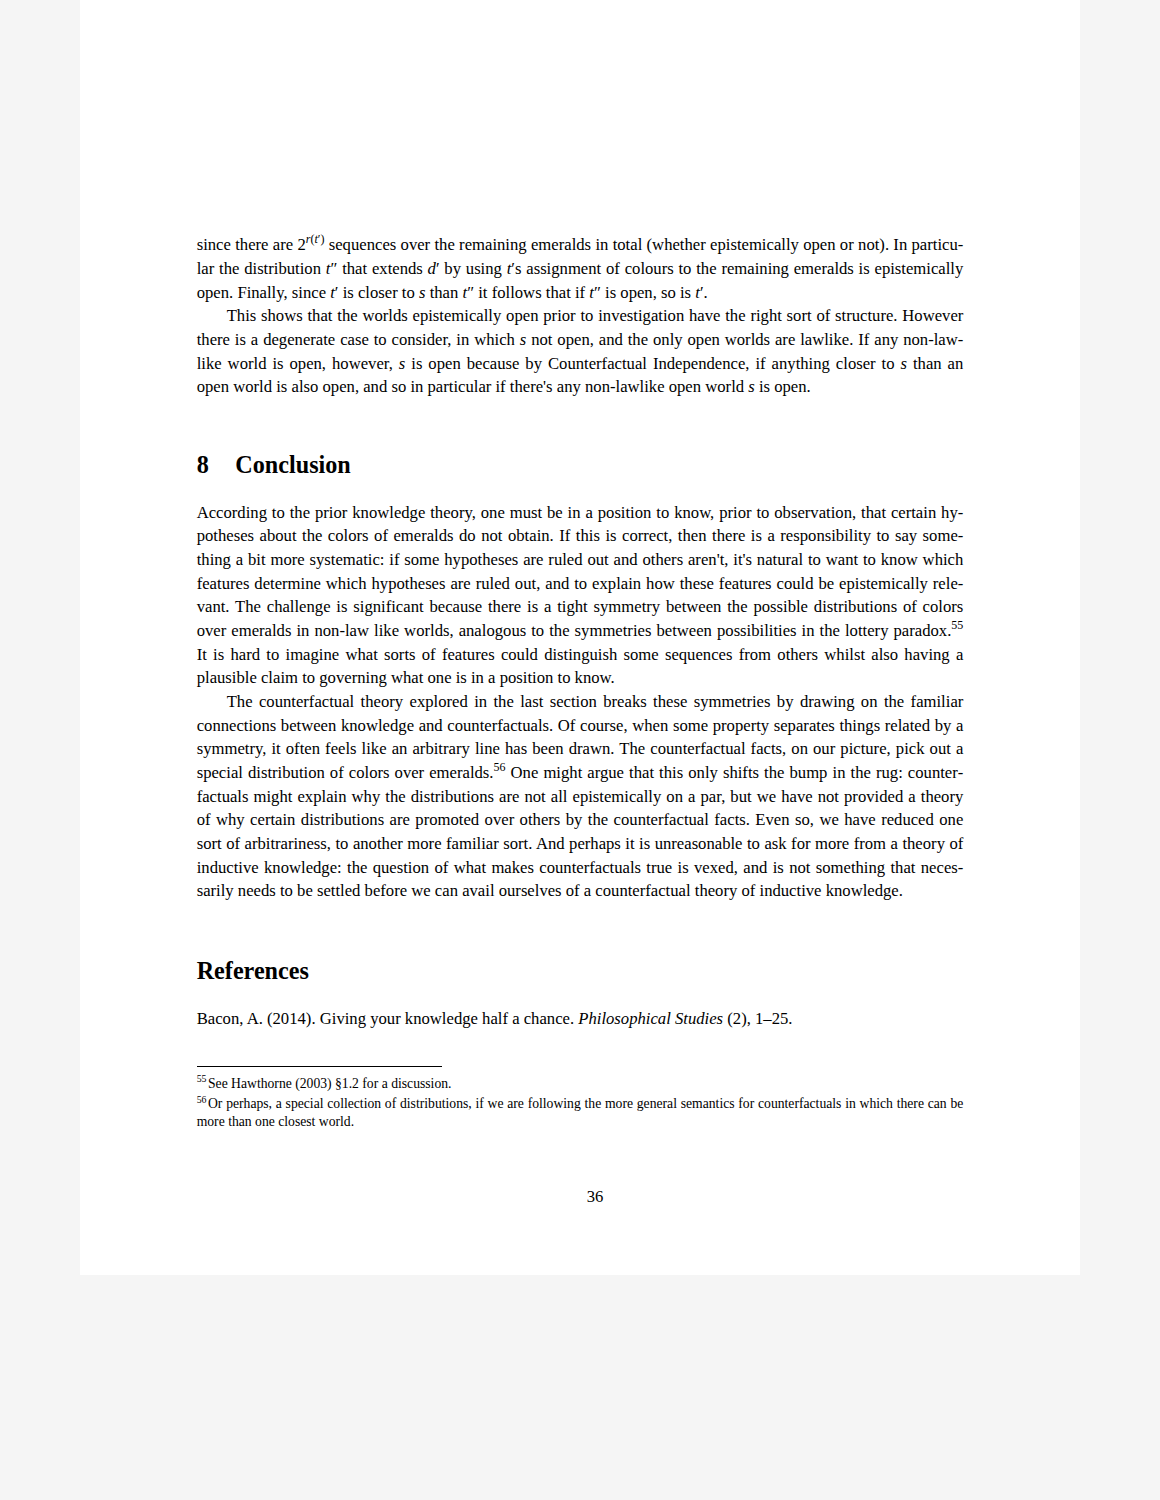since there are 2r(t′) sequences over the remaining emeralds in total (whether epistemically open or not). In particular the distribution t″ that extends d′ by using t′s assignment of colours to the remaining emeralds is epistemically open. Finally, since t′ is closer to s than t″ it follows that if t″ is open, so is t′.
This shows that the worlds epistemically open prior to investigation have the right sort of structure. However there is a degenerate case to consider, in which s not open, and the only open worlds are lawlike. If any non-lawlike world is open, however, s is open because by Counterfactual Independence, if anything closer to s than an open world is also open, and so in particular if there's any non-lawlike open world s is open.
8 Conclusion
According to the prior knowledge theory, one must be in a position to know, prior to observation, that certain hypotheses about the colors of emeralds do not obtain. If this is correct, then there is a responsibility to say something a bit more systematic: if some hypotheses are ruled out and others aren't, it's natural to want to know which features determine which hypotheses are ruled out, and to explain how these features could be epistemically relevant. The challenge is significant because there is a tight symmetry between the possible distributions of colors over emeralds in non-law like worlds, analogous to the symmetries between possibilities in the lottery paradox.55 It is hard to imagine what sorts of features could distinguish some sequences from others whilst also having a plausible claim to governing what one is in a position to know.
The counterfactual theory explored in the last section breaks these symmetries by drawing on the familiar connections between knowledge and counterfactuals. Of course, when some property separates things related by a symmetry, it often feels like an arbitrary line has been drawn. The counterfactual facts, on our picture, pick out a special distribution of colors over emeralds.56 One might argue that this only shifts the bump in the rug: counterfactuals might explain why the distributions are not all epistemically on a par, but we have not provided a theory of why certain distributions are promoted over others by the counterfactual facts. Even so, we have reduced one sort of arbitrariness, to another more familiar sort. And perhaps it is unreasonable to ask for more from a theory of inductive knowledge: the question of what makes counterfactuals true is vexed, and is not something that necessarily needs to be settled before we can avail ourselves of a counterfactual theory of inductive knowledge.
References
Bacon, A. (2014). Giving your knowledge half a chance. Philosophical Studies (2), 1–25.
55See Hawthorne (2003) §1.2 for a discussion.
56Or perhaps, a special collection of distributions, if we are following the more general semantics for counterfactuals in which there can be more than one closest world.
36